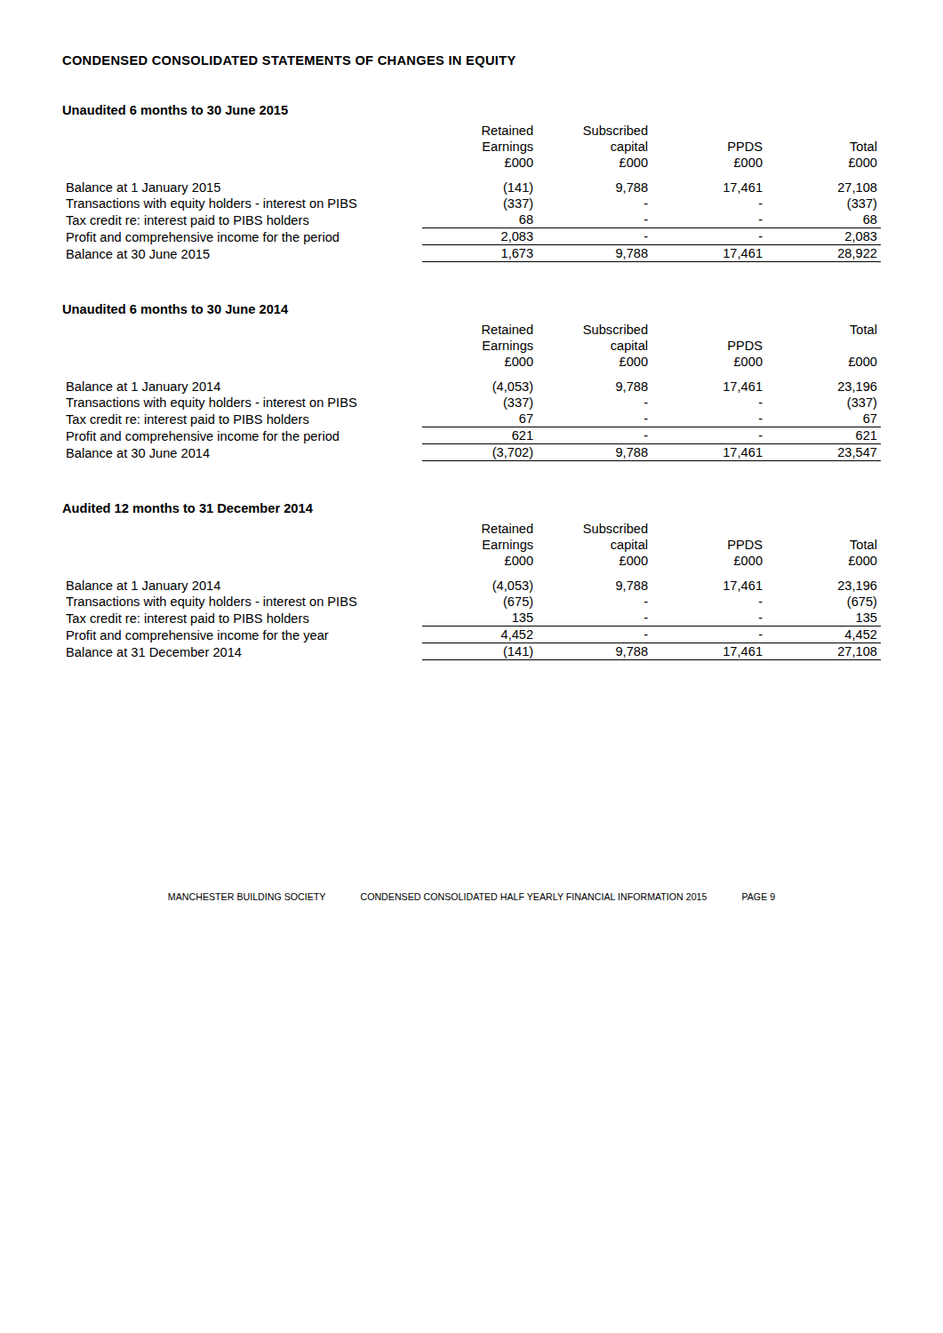CONDENSED CONSOLIDATED STATEMENTS OF CHANGES IN EQUITY
Unaudited 6 months to 30 June 2015
| | Retained | Subscribed | | |
| --- | --- | --- | --- | --- |
| | Earnings | capital | PPDS | Total |
| | £000 | £000 | £000 | £000 |
| Balance at 1 January 2015 | (141) | 9,788 | 17,461 | 27,108 |
| Transactions with equity holders - interest on PIBS | (337) | - | - | (337) |
| Tax credit re: interest paid to PIBS holders | 68 | - | - | 68 |
| Profit and comprehensive income for the period | 2,083 | - | - | 2,083 |
| Balance at 30 June 2015 | 1,673 | 9,788 | 17,461 | 28,922 |
Unaudited 6 months to 30 June 2014
| | Retained | Subscribed | | Total |
| --- | --- | --- | --- | --- |
| | Earnings | capital | PPDS | |
| | £000 | £000 | £000 | £000 |
| Balance at 1 January 2014 | (4,053) | 9,788 | 17,461 | 23,196 |
| Transactions with equity holders - interest on PIBS | (337) | - | - | (337) |
| Tax credit re: interest paid to PIBS holders | 67 | - | - | 67 |
| Profit and comprehensive income for the period | 621 | - | - | 621 |
| Balance at 30 June 2014 | (3,702) | 9,788 | 17,461 | 23,547 |
Audited 12 months to 31 December 2014
| | Retained | Subscribed | | |
| --- | --- | --- | --- | --- |
| | Earnings | capital | PPDS | Total |
| | £000 | £000 | £000 | £000 |
| Balance at 1 January 2014 | (4,053) | 9,788 | 17,461 | 23,196 |
| Transactions with equity holders - interest on PIBS | (675) | - | - | (675) |
| Tax credit re: interest paid to PIBS holders | 135 | - | - | 135 |
| Profit and comprehensive income for the year | 4,452 | - | - | 4,452 |
| Balance at 31 December 2014 | (141) | 9,788 | 17,461 | 27,108 |
MANCHESTER BUILDING SOCIETY CONDENSED CONSOLIDATED HALF YEARLY FINANCIAL INFORMATION 2015 PAGE 9